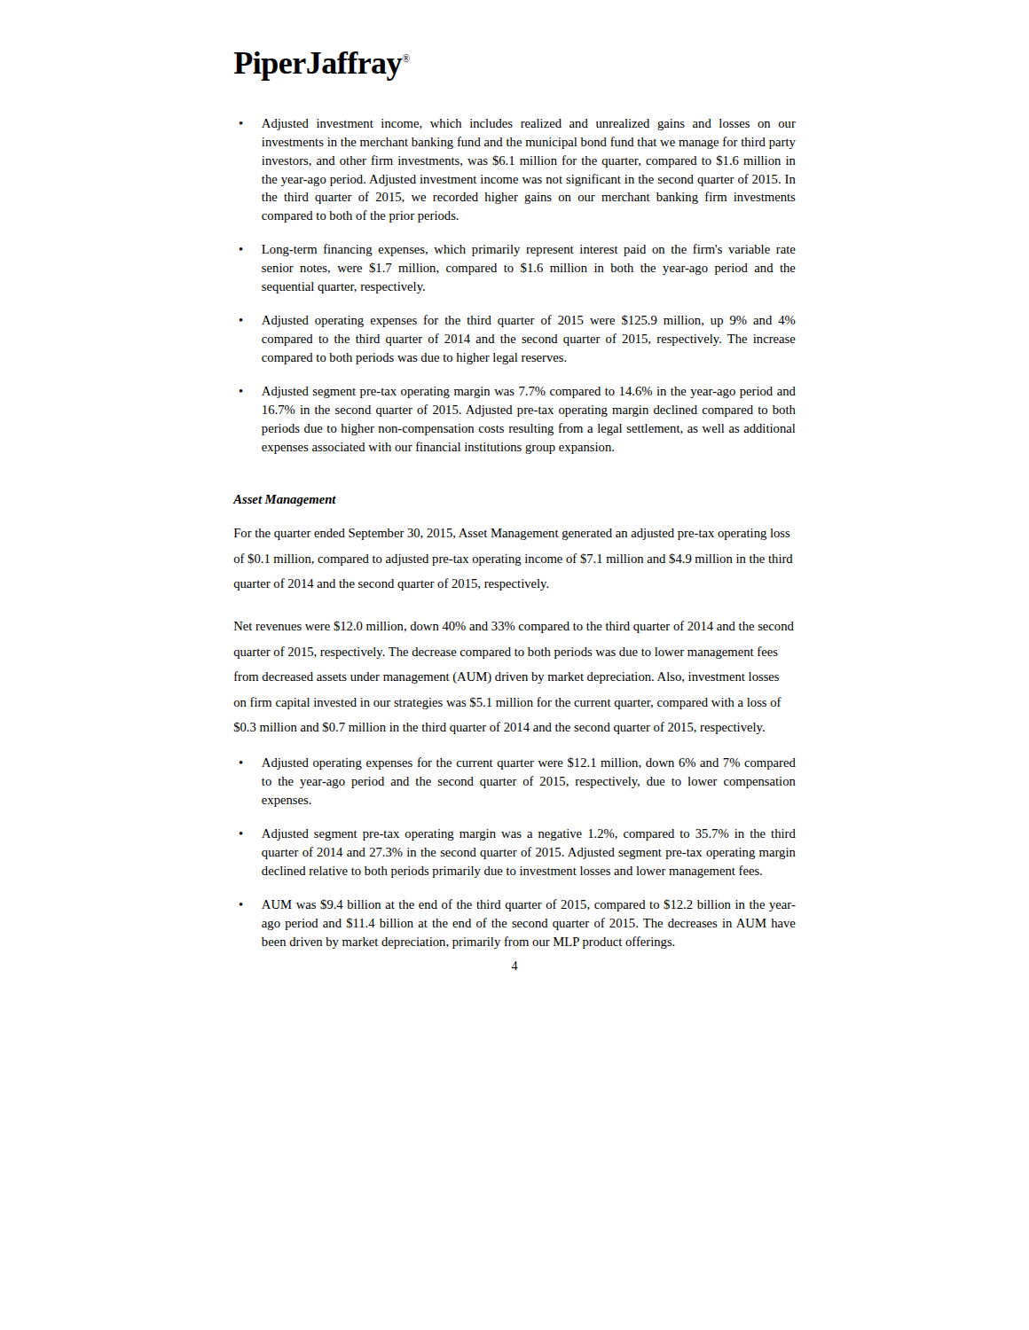PiperJaffray®
Adjusted investment income, which includes realized and unrealized gains and losses on our investments in the merchant banking fund and the municipal bond fund that we manage for third party investors, and other firm investments, was $6.1 million for the quarter, compared to $1.6 million in the year-ago period. Adjusted investment income was not significant in the second quarter of 2015. In the third quarter of 2015, we recorded higher gains on our merchant banking firm investments compared to both of the prior periods.
Long-term financing expenses, which primarily represent interest paid on the firm's variable rate senior notes, were $1.7 million, compared to $1.6 million in both the year-ago period and the sequential quarter, respectively.
Adjusted operating expenses for the third quarter of 2015 were $125.9 million, up 9% and 4% compared to the third quarter of 2014 and the second quarter of 2015, respectively. The increase compared to both periods was due to higher legal reserves.
Adjusted segment pre-tax operating margin was 7.7% compared to 14.6% in the year-ago period and 16.7% in the second quarter of 2015. Adjusted pre-tax operating margin declined compared to both periods due to higher non-compensation costs resulting from a legal settlement, as well as additional expenses associated with our financial institutions group expansion.
Asset Management
For the quarter ended September 30, 2015, Asset Management generated an adjusted pre-tax operating loss of $0.1 million, compared to adjusted pre-tax operating income of $7.1 million and $4.9 million in the third quarter of 2014 and the second quarter of 2015, respectively.
Net revenues were $12.0 million, down 40% and 33% compared to the third quarter of 2014 and the second quarter of 2015, respectively. The decrease compared to both periods was due to lower management fees from decreased assets under management (AUM) driven by market depreciation. Also, investment losses on firm capital invested in our strategies was $5.1 million for the current quarter, compared with a loss of $0.3 million and $0.7 million in the third quarter of 2014 and the second quarter of 2015, respectively.
Adjusted operating expenses for the current quarter were $12.1 million, down 6% and 7% compared to the year-ago period and the second quarter of 2015, respectively, due to lower compensation expenses.
Adjusted segment pre-tax operating margin was a negative 1.2%, compared to 35.7% in the third quarter of 2014 and 27.3% in the second quarter of 2015. Adjusted segment pre-tax operating margin declined relative to both periods primarily due to investment losses and lower management fees.
AUM was $9.4 billion at the end of the third quarter of 2015, compared to $12.2 billion in the year-ago period and $11.4 billion at the end of the second quarter of 2015. The decreases in AUM have been driven by market depreciation, primarily from our MLP product offerings.
4